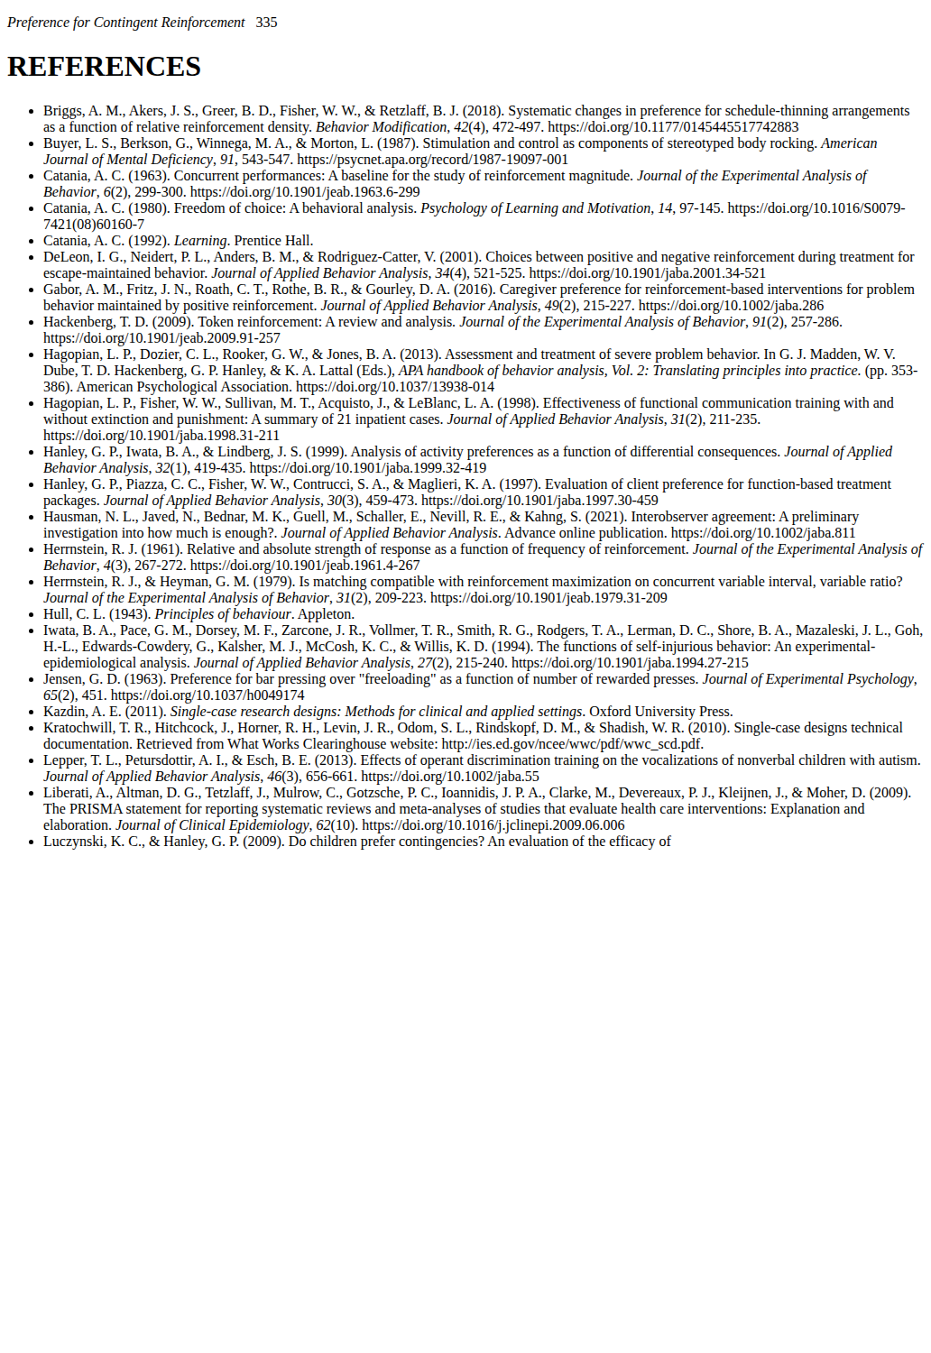Preference for Contingent Reinforcement 335
REFERENCES
Briggs, A. M., Akers, J. S., Greer, B. D., Fisher, W. W., & Retzlaff, B. J. (2018). Systematic changes in preference for schedule-thinning arrangements as a function of relative reinforcement density. Behavior Modification, 42(4), 472-497. https://doi.org/10.1177/0145445517742883
Buyer, L. S., Berkson, G., Winnega, M. A., & Morton, L. (1987). Stimulation and control as components of stereotyped body rocking. American Journal of Mental Deficiency, 91, 543-547. https://psycnet.apa.org/record/1987-19097-001
Catania, A. C. (1963). Concurrent performances: A baseline for the study of reinforcement magnitude. Journal of the Experimental Analysis of Behavior, 6(2), 299-300. https://doi.org/10.1901/jeab.1963.6-299
Catania, A. C. (1980). Freedom of choice: A behavioral analysis. Psychology of Learning and Motivation, 14, 97-145. https://doi.org/10.1016/S0079-7421(08)60160-7
Catania, A. C. (1992). Learning. Prentice Hall.
DeLeon, I. G., Neidert, P. L., Anders, B. M., & Rodriguez-Catter, V. (2001). Choices between positive and negative reinforcement during treatment for escape-maintained behavior. Journal of Applied Behavior Analysis, 34(4), 521-525. https://doi.org/10.1901/jaba.2001.34-521
Gabor, A. M., Fritz, J. N., Roath, C. T., Rothe, B. R., & Gourley, D. A. (2016). Caregiver preference for reinforcement-based interventions for problem behavior maintained by positive reinforcement. Journal of Applied Behavior Analysis, 49(2), 215-227. https://doi.org/10.1002/jaba.286
Hackenberg, T. D. (2009). Token reinforcement: A review and analysis. Journal of the Experimental Analysis of Behavior, 91(2), 257-286. https://doi.org/10.1901/jeab.2009.91-257
Hagopian, L. P., Dozier, C. L., Rooker, G. W., & Jones, B. A. (2013). Assessment and treatment of severe problem behavior. In G. J. Madden, W. V. Dube, T. D. Hackenberg, G. P. Hanley, & K. A. Lattal (Eds.), APA handbook of behavior analysis, Vol. 2: Translating principles into practice. (pp. 353-386). American Psychological Association. https://doi.org/10.1037/13938-014
Hagopian, L. P., Fisher, W. W., Sullivan, M. T., Acquisto, J., & LeBlanc, L. A. (1998). Effectiveness of functional communication training with and without extinction and punishment: A summary of 21 inpatient cases. Journal of Applied Behavior Analysis, 31(2), 211-235. https://doi.org/10.1901/jaba.1998.31-211
Hanley, G. P., Iwata, B. A., & Lindberg, J. S. (1999). Analysis of activity preferences as a function of differential consequences. Journal of Applied Behavior Analysis, 32(1), 419-435. https://doi.org/10.1901/jaba.1999.32-419
Hanley, G. P., Piazza, C. C., Fisher, W. W., Contrucci, S. A., & Maglieri, K. A. (1997). Evaluation of client preference for function-based treatment packages. Journal of Applied Behavior Analysis, 30(3), 459-473. https://doi.org/10.1901/jaba.1997.30-459
Hausman, N. L., Javed, N., Bednar, M. K., Guell, M., Schaller, E., Nevill, R. E., & Kahng, S. (2021). Interobserver agreement: A preliminary investigation into how much is enough?. Journal of Applied Behavior Analysis. Advance online publication. https://doi.org/10.1002/jaba.811
Herrnstein, R. J. (1961). Relative and absolute strength of response as a function of frequency of reinforcement. Journal of the Experimental Analysis of Behavior, 4(3), 267-272. https://doi.org/10.1901/jeab.1961.4-267
Herrnstein, R. J., & Heyman, G. M. (1979). Is matching compatible with reinforcement maximization on concurrent variable interval, variable ratio? Journal of the Experimental Analysis of Behavior, 31(2), 209-223. https://doi.org/10.1901/jeab.1979.31-209
Hull, C. L. (1943). Principles of behaviour. Appleton.
Iwata, B. A., Pace, G. M., Dorsey, M. F., Zarcone, J. R., Vollmer, T. R., Smith, R. G., Rodgers, T. A., Lerman, D. C., Shore, B. A., Mazaleski, J. L., Goh, H.-L., Edwards-Cowdery, G., Kalsher, M. J., McCosh, K. C., & Willis, K. D. (1994). The functions of self-injurious behavior: An experimental-epidemiological analysis. Journal of Applied Behavior Analysis, 27(2), 215-240. https://doi.org/10.1901/jaba.1994.27-215
Jensen, G. D. (1963). Preference for bar pressing over "freeloading" as a function of number of rewarded presses. Journal of Experimental Psychology, 65(2), 451. https://doi.org/10.1037/h0049174
Kazdin, A. E. (2011). Single-case research designs: Methods for clinical and applied settings. Oxford University Press.
Kratochwill, T. R., Hitchcock, J., Horner, R. H., Levin, J. R., Odom, S. L., Rindskopf, D. M., & Shadish, W. R. (2010). Single-case designs technical documentation. Retrieved from What Works Clearinghouse website: http://ies.ed.gov/ncee/wwc/pdf/wwc_scd.pdf.
Lepper, T. L., Petursdottir, A. I., & Esch, B. E. (2013). Effects of operant discrimination training on the vocalizations of nonverbal children with autism. Journal of Applied Behavior Analysis, 46(3), 656-661. https://doi.org/10.1002/jaba.55
Liberati, A., Altman, D. G., Tetzlaff, J., Mulrow, C., Gotzsche, P. C., Ioannidis, J. P. A., Clarke, M., Devereaux, P. J., Kleijnen, J., & Moher, D. (2009). The PRISMA statement for reporting systematic reviews and meta-analyses of studies that evaluate health care interventions: Explanation and elaboration. Journal of Clinical Epidemiology, 62(10). https://doi.org/10.1016/j.jclinepi.2009.06.006
Luczynski, K. C., & Hanley, G. P. (2009). Do children prefer contingencies? An evaluation of the efficacy of